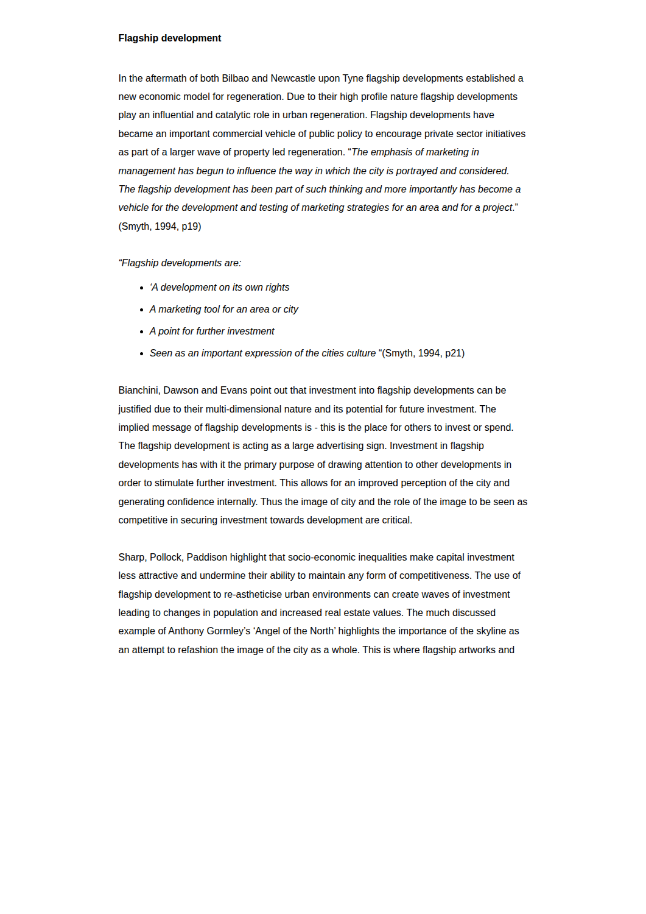Flagship development
In the aftermath of both Bilbao and Newcastle upon Tyne flagship developments established a new economic model for regeneration. Due to their high profile nature flagship developments play an influential and catalytic role in urban regeneration. Flagship developments have became an important commercial vehicle of public policy to encourage private sector initiatives as part of a larger wave of property led regeneration. “The emphasis of marketing in management has begun to influence the way in which the city is portrayed and considered. The flagship development has been part of such thinking and more importantly has become a vehicle for the development and testing of marketing strategies for an area and for a project.” (Smyth, 1994, p19)
“Flagship developments are:
‘A development on its own rights
A marketing tool for an area or city
A point for further investment
Seen as an important expression of the cities culture “(Smyth, 1994, p21)
Bianchini, Dawson and Evans point out that investment into flagship developments can be justified due to their multi-dimensional nature and its potential for future investment. The implied message of flagship developments is - this is the place for others to invest or spend. The flagship development is acting as a large advertising sign. Investment in flagship developments has with it the primary purpose of drawing attention to other developments in order to stimulate further investment. This allows for an improved perception of the city and generating confidence internally. Thus the image of city and the role of the image to be seen as competitive in securing investment towards development are critical.
Sharp, Pollock, Paddison highlight that socio-economic inequalities make capital investment less attractive and undermine their ability to maintain any form of competitiveness. The use of flagship development to re-astheticise urban environments can create waves of investment leading to changes in population and increased real estate values. The much discussed example of Anthony Gormley’s ‘Angel of the North’ highlights the importance of the skyline as an attempt to refashion the image of the city as a whole. This is where flagship artworks and